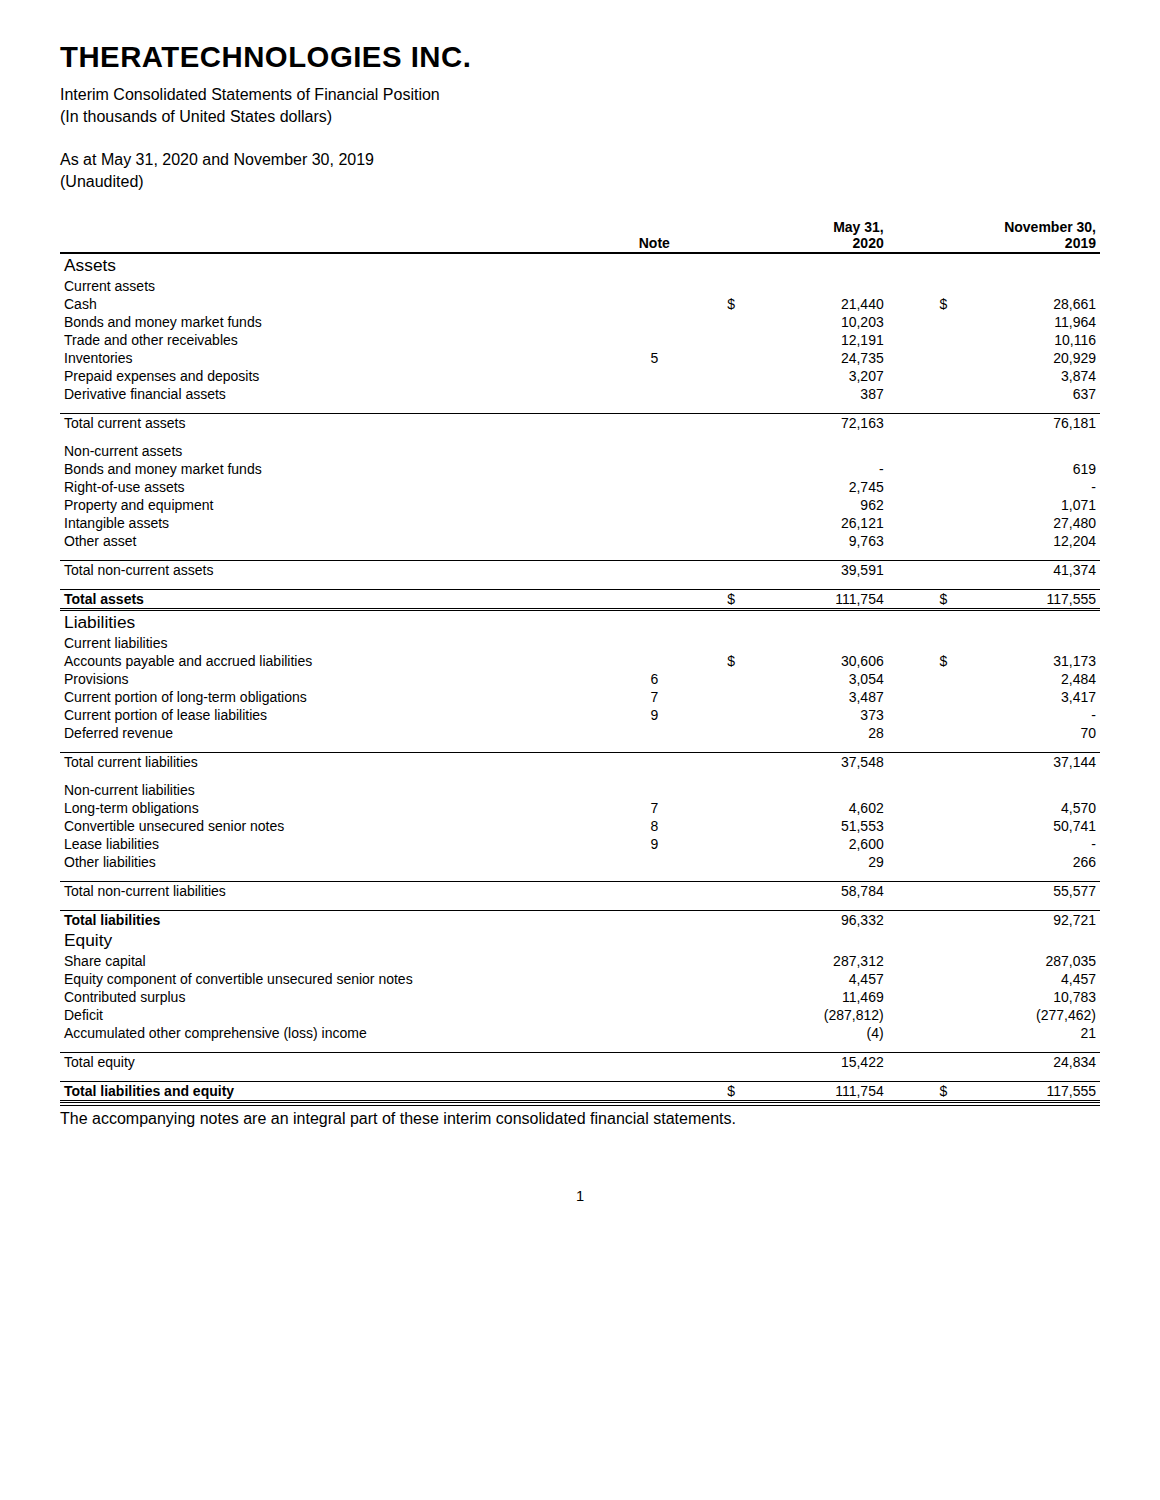THERATECHNOLOGIES INC.
Interim Consolidated Statements of Financial Position
(In thousands of United States dollars)
As at May 31, 2020 and November 30, 2019
(Unaudited)
| | Note | May 31, 2020 | | November 30, 2019 |
| --- | --- | --- | --- | --- |
| Assets | | | | | | |
| Current assets | | | | | | |
| Cash | | $ | 21,440 | | $ | 28,661 |
| Bonds and money market funds | | | 10,203 | | | 11,964 |
| Trade and other receivables | | | 12,191 | | | 10,116 |
| Inventories | 5 | | 24,735 | | | 20,929 |
| Prepaid expenses and deposits | | | 3,207 | | | 3,874 |
| Derivative financial assets | | | 387 | | | 637 |
| Total current assets | | | 72,163 | | | 76,181 |
| Non-current assets | | | | | | |
| Bonds and money market funds | | | - | | | 619 |
| Right-of-use assets | | | 2,745 | | | - |
| Property and equipment | | | 962 | | | 1,071 |
| Intangible assets | | | 26,121 | | | 27,480 |
| Other asset | | | 9,763 | | | 12,204 |
| Total non-current assets | | | 39,591 | | | 41,374 |
| Total assets | | $ | 111,754 | | $ | 117,555 |
| Liabilities | | | | | | |
| Current liabilities | | | | | | |
| Accounts payable and accrued liabilities | | $ | 30,606 | | $ | 31,173 |
| Provisions | 6 | | 3,054 | | | 2,484 |
| Current portion of long-term obligations | 7 | | 3,487 | | | 3,417 |
| Current portion of lease liabilities | 9 | | 373 | | | - |
| Deferred revenue | | | 28 | | | 70 |
| Total current liabilities | | | 37,548 | | | 37,144 |
| Non-current liabilities | | | | | | |
| Long-term obligations | 7 | | 4,602 | | | 4,570 |
| Convertible unsecured senior notes | 8 | | 51,553 | | | 50,741 |
| Lease liabilities | 9 | | 2,600 | | | - |
| Other liabilities | | | 29 | | | 266 |
| Total non-current liabilities | | | 58,784 | | | 55,577 |
| Total liabilities | | | 96,332 | | | 92,721 |
| Equity | | | | | | |
| Share capital | | | 287,312 | | | 287,035 |
| Equity component of convertible unsecured senior notes | | | 4,457 | | | 4,457 |
| Contributed surplus | | | 11,469 | | | 10,783 |
| Deficit | | | (287,812) | | | (277,462) |
| Accumulated other comprehensive (loss) income | | | (4) | | | 21 |
| Total equity | | | 15,422 | | | 24,834 |
| Total liabilities and equity | | $ | 111,754 | | $ | 117,555 |
The accompanying notes are an integral part of these interim consolidated financial statements.
1